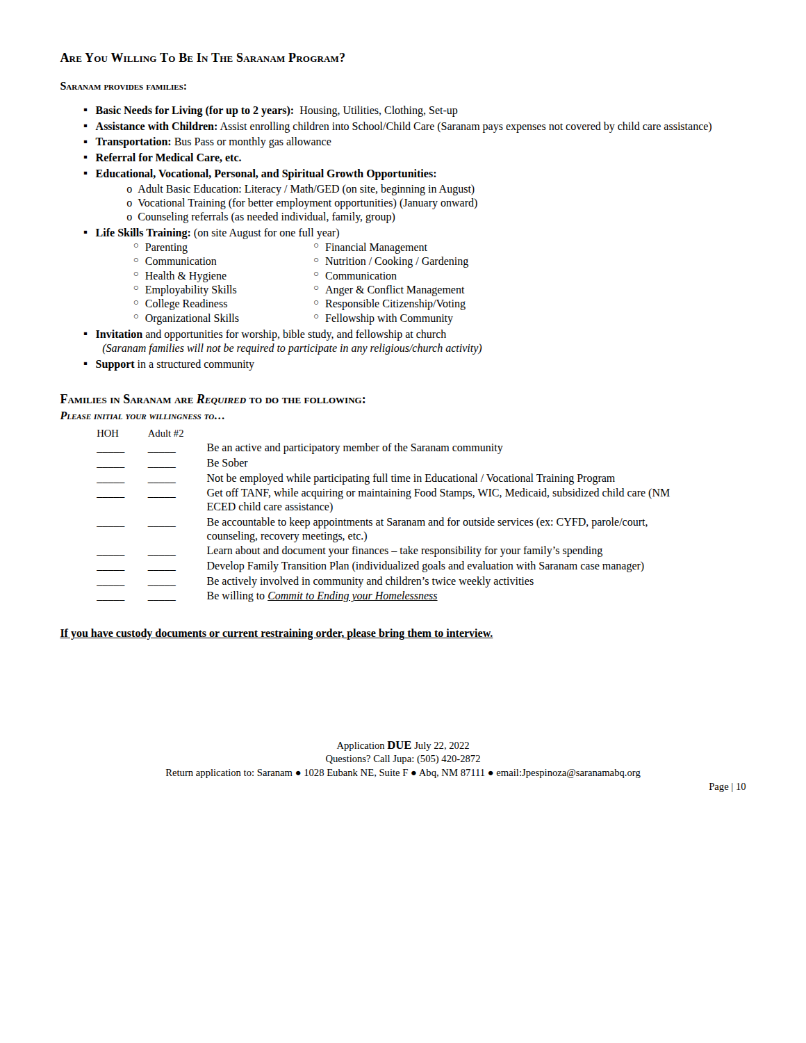Are You Willing To Be In The Saranam Program?
Saranam provides families:
Basic Needs for Living (for up to 2 years): Housing, Utilities, Clothing, Set-up
Assistance with Children: Assist enrolling children into School/Child Care (Saranam pays expenses not covered by child care assistance)
Transportation: Bus Pass or monthly gas allowance
Referral for Medical Care, etc.
Educational, Vocational, Personal, and Spiritual Growth Opportunities:
Adult Basic Education: Literacy / Math/GED (on site, beginning in August)
Vocational Training (for better employment opportunities) (January onward)
Counseling referrals (as needed individual, family, group)
Life Skills Training: (on site August for one full year)
Parenting
Communication
Health & Hygiene
Employability Skills
College Readiness
Organizational Skills
Financial Management
Nutrition / Cooking / Gardening
Communication
Anger & Conflict Management
Responsible Citizenship/Voting
Fellowship with Community
Invitation and opportunities for worship, bible study, and fellowship at church (Saranam families will not be required to participate in any religious/church activity)
Support in a structured community
Families in Saranam are Required to do the following:
Please initial your willingness to…
| HOH | Adult #2 | |
| --- | --- | --- |
| _____ | _____ | Be an active and participatory member of the Saranam community |
| _____ | _____ | Be Sober |
| _____ | _____ | Not be employed while participating full time in Educational / Vocational Training Program |
| _____ | _____ | Get off TANF, while acquiring or maintaining Food Stamps, WIC, Medicaid, subsidized child care (NM ECED child care assistance) |
| _____ | _____ | Be accountable to keep appointments at Saranam and for outside services (ex: CYFD, parole/court, counseling, recovery meetings, etc.) |
| _____ | _____ | Learn about and document your finances – take responsibility for your family’s spending |
| _____ | _____ | Develop Family Transition Plan (individualized goals and evaluation with Saranam case manager) |
| _____ | _____ | Be actively involved in community and children’s twice weekly activities |
| _____ | _____ | Be willing to Commit to Ending your Homelessness |
If you have custody documents or current restraining order, please bring them to interview.
Application DUE July 22, 2022
Questions? Call Jupa: (505) 420-2872
Return application to: Saranam ● 1028 Eubank NE, Suite F ● Abq, NM 87111 ● email:Jpespinoza@saranamabq.org
Page | 10